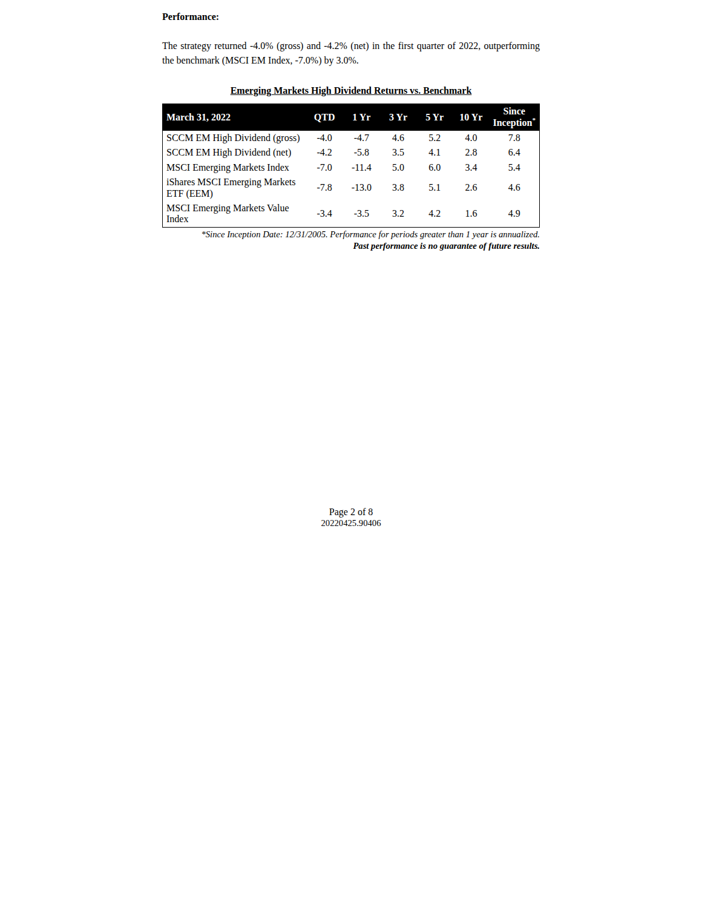Performance:
The strategy returned -4.0% (gross) and -4.2% (net) in the first quarter of 2022, outperforming the benchmark (MSCI EM Index, -7.0%) by 3.0%.
Emerging Markets High Dividend Returns vs. Benchmark
| March 31, 2022 | QTD | 1 Yr | 3 Yr | 5 Yr | 10 Yr | Since Inception * |
| --- | --- | --- | --- | --- | --- | --- |
| SCCM EM High Dividend (gross) | -4.0 | -4.7 | 4.6 | 5.2 | 4.0 | 7.8 |
| SCCM EM High Dividend (net) | -4.2 | -5.8 | 3.5 | 4.1 | 2.8 | 6.4 |
| MSCI Emerging Markets Index | -7.0 | -11.4 | 5.0 | 6.0 | 3.4 | 5.4 |
| iShares MSCI Emerging Markets ETF (EEM) | -7.8 | -13.0 | 3.8 | 5.1 | 2.6 | 4.6 |
| MSCI Emerging Markets Value Index | -3.4 | -3.5 | 3.2 | 4.2 | 1.6 | 4.9 |
*Since Inception Date: 12/31/2005. Performance for periods greater than 1 year is annualized.
Past performance is no guarantee of future results.
Page 2 of 8
20220425.90406